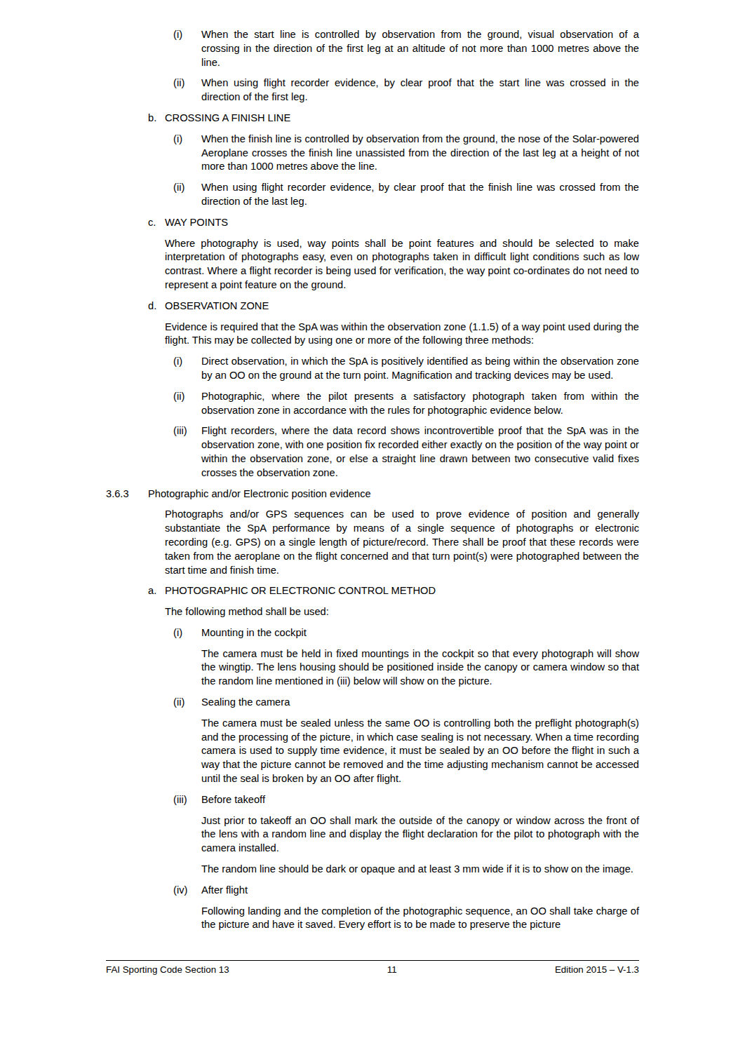(i)
When the start line is controlled by observation from the ground, visual observation of a crossing in the direction of the first leg at an altitude of not more than 1000 metres above the line.
(ii)
When using flight recorder evidence, by clear proof that the start line was crossed in the direction of the first leg.
b.
Crossing a finish line
(i)
When the finish line is controlled by observation from the ground, the nose of the Solar-powered Aeroplane crosses the finish line unassisted from the direction of the last leg at a height of not more than 1000 metres above the line.
(ii)
When using flight recorder evidence, by clear proof that the finish line was crossed from the direction of the last leg.
c.
Way points
Where photography is used, way points shall be point features and should be selected to make interpretation of photographs easy, even on photographs taken in difficult light conditions such as low contrast. Where a flight recorder is being used for verification, the way point co-ordinates do not need to represent a point feature on the ground.
d.
Observation zone
Evidence is required that the SpA was within the observation zone (1.1.5) of a way point used during the flight. This may be collected by using one or more of the following three methods:
(i)
Direct observation, in which the SpA is positively identified as being within the observation zone by an OO on the ground at the turn point. Magnification and tracking devices may be used.
(ii)
Photographic, where the pilot presents a satisfactory photograph taken from within the observation zone in accordance with the rules for photographic evidence below.
(iii)
Flight recorders, where the data record shows incontrovertible proof that the SpA was in the observation zone, with one position fix recorded either exactly on the position of the way point or within the observation zone, or else a straight line drawn between two consecutive valid fixes crosses the observation zone.
3.6.3
Photographic and/or Electronic position evidence
Photographs and/or GPS sequences can be used to prove evidence of position and generally substantiate the SpA performance by means of a single sequence of photographs or electronic recording (e.g. GPS) on a single length of picture/record. There shall be proof that these records were taken from the aeroplane on the flight concerned and that turn point(s) were photographed between the start time and finish time.
a.
Photographic or electronic control method
The following method shall be used:
(i)
Mounting in the cockpit
The camera must be held in fixed mountings in the cockpit so that every photograph will show the wingtip. The lens housing should be positioned inside the canopy or camera window so that the random line mentioned in (iii) below will show on the picture.
(ii)
Sealing the camera
The camera must be sealed unless the same OO is controlling both the preflight photograph(s) and the processing of the picture, in which case sealing is not necessary. When a time recording camera is used to supply time evidence, it must be sealed by an OO before the flight in such a way that the picture cannot be removed and the time adjusting mechanism cannot be accessed until the seal is broken by an OO after flight.
(iii)
Before takeoff
Just prior to takeoff an OO shall mark the outside of the canopy or window across the front of the lens with a random line and display the flight declaration for the pilot to photograph with the camera installed.
The random line should be dark or opaque and at least 3 mm wide if it is to show on the image.
(iv)
After flight
Following landing and the completion of the photographic sequence, an OO shall take charge of the picture and have it saved. Every effort is to be made to preserve the picture
FAI Sporting Code Section 13
11
Edition 2015 – V-1.3